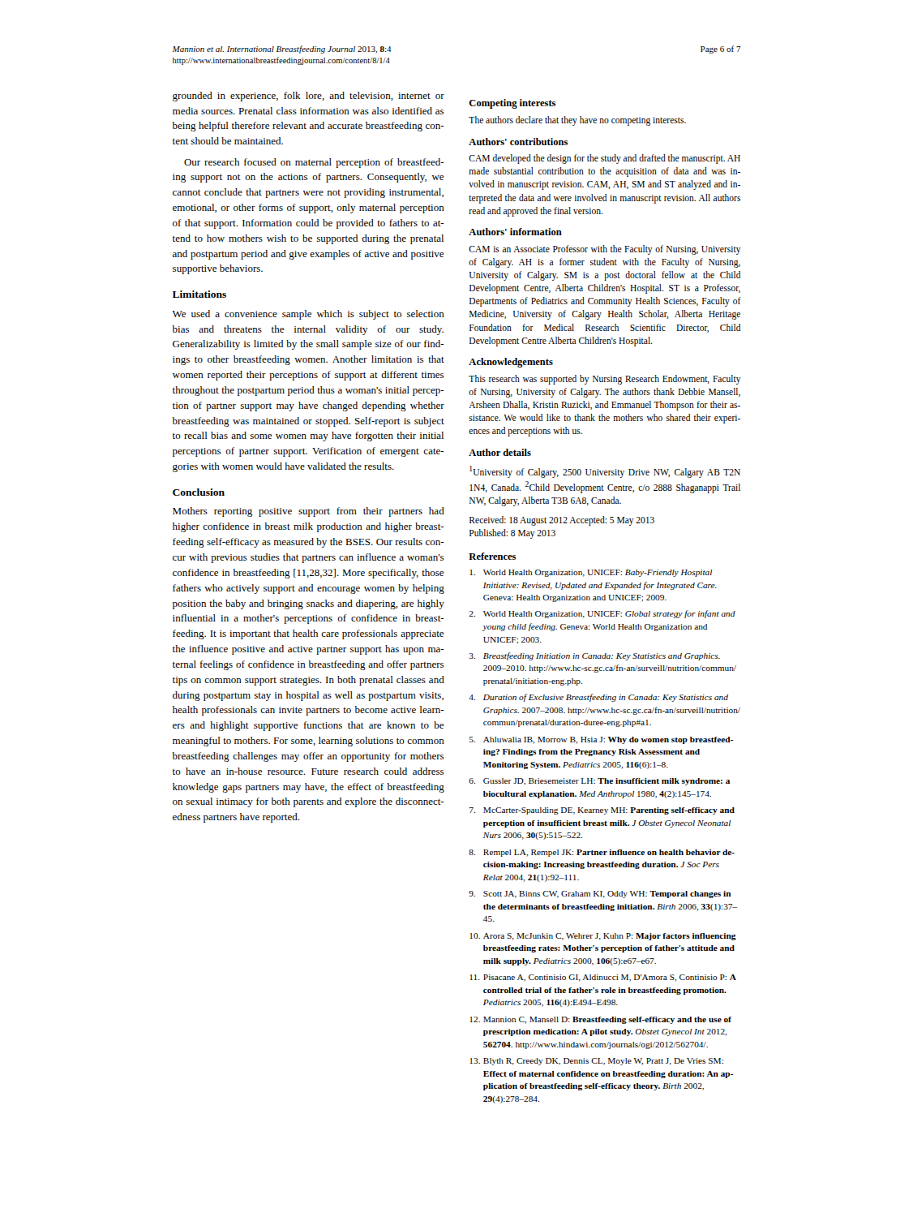Mannion et al. International Breastfeeding Journal 2013, 8:4
http://www.internationalbreastfeedingjournal.com/content/8/1/4
Page 6 of 7
grounded in experience, folk lore, and television, internet or media sources. Prenatal class information was also identified as being helpful therefore relevant and accurate breastfeeding content should be maintained.
Our research focused on maternal perception of breastfeeding support not on the actions of partners. Consequently, we cannot conclude that partners were not providing instrumental, emotional, or other forms of support, only maternal perception of that support. Information could be provided to fathers to attend to how mothers wish to be supported during the prenatal and postpartum period and give examples of active and positive supportive behaviors.
Limitations
We used a convenience sample which is subject to selection bias and threatens the internal validity of our study. Generalizability is limited by the small sample size of our findings to other breastfeeding women. Another limitation is that women reported their perceptions of support at different times throughout the postpartum period thus a woman's initial perception of partner support may have changed depending whether breastfeeding was maintained or stopped. Self-report is subject to recall bias and some women may have forgotten their initial perceptions of partner support. Verification of emergent categories with women would have validated the results.
Conclusion
Mothers reporting positive support from their partners had higher confidence in breast milk production and higher breastfeeding self-efficacy as measured by the BSES. Our results concur with previous studies that partners can influence a woman's confidence in breastfeeding [11,28,32]. More specifically, those fathers who actively support and encourage women by helping position the baby and bringing snacks and diapering, are highly influential in a mother's perceptions of confidence in breastfeeding. It is important that health care professionals appreciate the influence positive and active partner support has upon maternal feelings of confidence in breastfeeding and offer partners tips on common support strategies. In both prenatal classes and during postpartum stay in hospital as well as postpartum visits, health professionals can invite partners to become active learners and highlight supportive functions that are known to be meaningful to mothers. For some, learning solutions to common breastfeeding challenges may offer an opportunity for mothers to have an in-house resource. Future research could address knowledge gaps partners may have, the effect of breastfeeding on sexual intimacy for both parents and explore the disconnectedness partners have reported.
Competing interests
The authors declare that they have no competing interests.
Authors' contributions
CAM developed the design for the study and drafted the manuscript. AH made substantial contribution to the acquisition of data and was involved in manuscript revision. CAM, AH, SM and ST analyzed and interpreted the data and were involved in manuscript revision. All authors read and approved the final version.
Authors' information
CAM is an Associate Professor with the Faculty of Nursing, University of Calgary. AH is a former student with the Faculty of Nursing, University of Calgary. SM is a post doctoral fellow at the Child Development Centre, Alberta Children's Hospital. ST is a Professor, Departments of Pediatrics and Community Health Sciences, Faculty of Medicine, University of Calgary Health Scholar, Alberta Heritage Foundation for Medical Research Scientific Director, Child Development Centre Alberta Children's Hospital.
Acknowledgements
This research was supported by Nursing Research Endowment, Faculty of Nursing, University of Calgary. The authors thank Debbie Mansell, Arsheen Dhalla, Kristin Ruzicki, and Emmanuel Thompson for their assistance. We would like to thank the mothers who shared their experiences and perceptions with us.
Author details
1University of Calgary, 2500 University Drive NW, Calgary AB T2N 1N4, Canada. 2Child Development Centre, c/o 2888 Shaganappi Trail NW, Calgary, Alberta T3B 6A8, Canada.
Received: 18 August 2012 Accepted: 5 May 2013
Published: 8 May 2013
References
World Health Organization, UNICEF: Baby-Friendly Hospital Initiative: Revised, Updated and Expanded for Integrated Care. Geneva: Health Organization and UNICEF; 2009.
World Health Organization, UNICEF: Global strategy for infant and young child feeding. Geneva: World Health Organization and UNICEF; 2003.
Breastfeeding Initiation in Canada: Key Statistics and Graphics. 2009–2010. http://www.hc-sc.gc.ca/fn-an/surveill/nutrition/commun/prenatal/initiation-eng.php.
Duration of Exclusive Breastfeeding in Canada: Key Statistics and Graphics. 2007–2008. http://www.hc-sc.gc.ca/fn-an/surveill/nutrition/commun/prenatal/duration-duree-eng.php#a1.
Ahluwalia IB, Morrow B, Hsia J: Why do women stop breastfeeding? Findings from the Pregnancy Risk Assessment and Monitoring System. Pediatrics 2005, 116(6):1–8.
Gussler JD, Briesemeister LH: The insufficient milk syndrome: a biocultural explanation. Med Anthropol 1980, 4(2):145–174.
McCarter-Spaulding DE, Kearney MH: Parenting self-efficacy and perception of insufficient breast milk. J Obstet Gynecol Neonatal Nurs 2006, 30(5):515–522.
Rempel LA, Rempel JK: Partner influence on health behavior decision-making: Increasing breastfeeding duration. J Soc Pers Relat 2004, 21(1):92–111.
Scott JA, Binns CW, Graham KI, Oddy WH: Temporal changes in the determinants of breastfeeding initiation. Birth 2006, 33(1):37–45.
Arora S, McJunkin C, Wehrer J, Kuhn P: Major factors influencing breastfeeding rates: Mother's perception of father's attitude and milk supply. Pediatrics 2000, 106(5):e67–e67.
Pisacane A, Continisio GI, Aldinucci M, D'Amora S, Continisio P: A controlled trial of the father's role in breastfeeding promotion. Pediatrics 2005, 116(4):E494–E498.
Mannion C, Mansell D: Breastfeeding self-efficacy and the use of prescription medication: A pilot study. Obstet Gynecol Int 2012, 562704. http://www.hindawi.com/journals/ogi/2012/562704/.
Blyth R, Creedy DK, Dennis CL, Moyle W, Pratt J, De Vries SM: Effect of maternal confidence on breastfeeding duration: An application of breastfeeding self-efficacy theory. Birth 2002, 29(4):278–284.